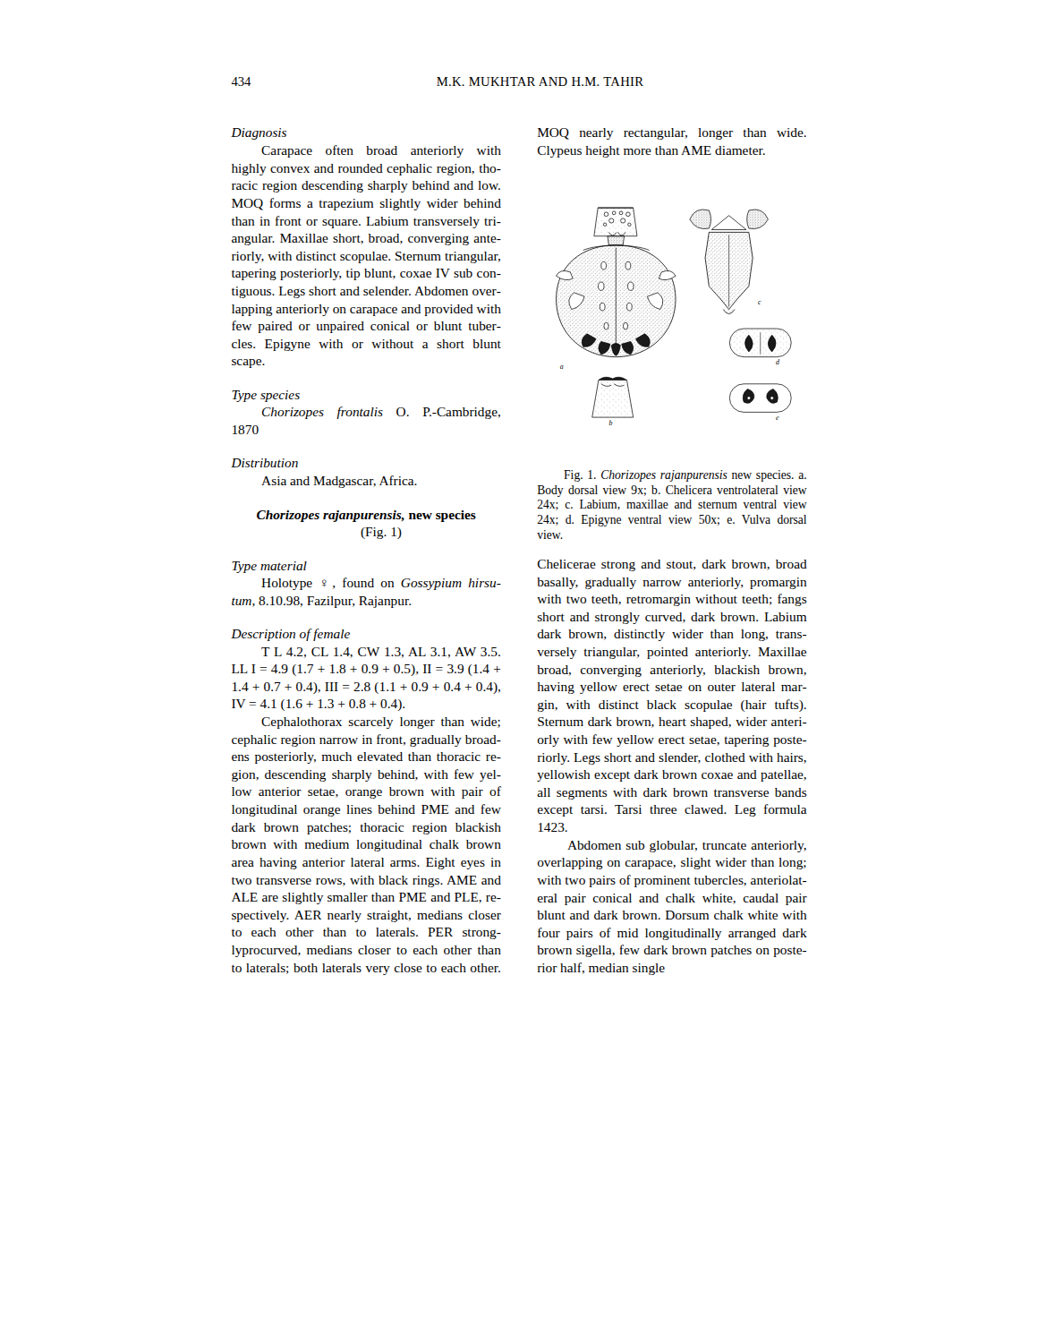434
M.K. MUKHTAR AND H.M. TAHIR
Diagnosis
Carapace often broad anteriorly with highly convex and rounded cephalic region, thoracic region descending sharply behind and low. MOQ forms a trapezium slightly wider behind than in front or square. Labium transversely triangular. Maxillae short, broad, converging anteriorly, with distinct scopulae. Sternum triangular, tapering posteriorly, tip blunt, coxae IV sub contiguous. Legs short and selender. Abdomen overlapping anteriorly on carapace and provided with few paired or unpaired conical or blunt tubercles. Epigyne with or without a short blunt scape.
Type species
Chorizopes frontalis O. P.-Cambridge, 1870
Distribution
Asia and Madgascar, Africa.
Chorizopes rajanpurensis, new species
(Fig. 1)
Type material
Holotype ♀, found on Gossypium hirsutum, 8.10.98, Fazilpur, Rajanpur.
Description of female
T L 4.2, CL 1.4, CW 1.3, AL 3.1, AW 3.5. LL I = 4.9 (1.7 + 1.8 + 0.9 + 0.5), II = 3.9 (1.4 + 1.4 + 0.7 + 0.4), III = 2.8 (1.1 + 0.9 + 0.4 + 0.4), IV = 4.1 (1.6 + 1.3 + 0.8 + 0.4).
Cephalothorax scarcely longer than wide; cephalic region narrow in front, gradually broadens posteriorly, much elevated than thoracic region, descending sharply behind, with few yellow anterior setae, orange brown with pair of longitudinal orange lines behind PME and few dark brown patches; thoracic region blackish brown with medium longitudinal chalk brown area having anterior lateral arms. Eight eyes in two transverse rows, with black rings. AME and ALE are slightly smaller than PME and PLE, respectively. AER nearly straight, medians closer to each other than to laterals. PER stronglyprocurved, medians closer to each other than to laterals; both laterals very close to each other. MOQ nearly rectangular, longer than wide. Clypeus height more than AME diameter.
a b c d e
Fig. 1. Chorizopes rajanpurensis new species. a. Body dorsal view 9x; b. Chelicera ventrolateral view 24x; c. Labium, maxillae and sternum ventral view 24x; d. Epigyne ventral view 50x; e. Vulva dorsal view.
Chelicerae strong and stout, dark brown, broad basally, gradually narrow anteriorly, promargin with two teeth, retromargin without teeth; fangs short and strongly curved, dark brown. Labium dark brown, distinctly wider than long, transversely triangular, pointed anteriorly. Maxillae broad, converging anteriorly, blackish brown, having yellow erect setae on outer lateral margin, with distinct black scopulae (hair tufts). Sternum dark brown, heart shaped, wider anteriorly with few yellow erect setae, tapering posteriorly. Legs short and slender, clothed with hairs, yellowish except dark brown coxae and patellae, all segments with dark brown transverse bands except tarsi. Tarsi three clawed. Leg formula 1423.
Abdomen sub globular, truncate anteriorly, overlapping on carapace, slight wider than long; with two pairs of prominent tubercles, anteriolateral pair conical and chalk white, caudal pair blunt and dark brown. Dorsum chalk white with four pairs of mid longitudinally arranged dark brown sigella, few dark brown patches on posterior half, median single